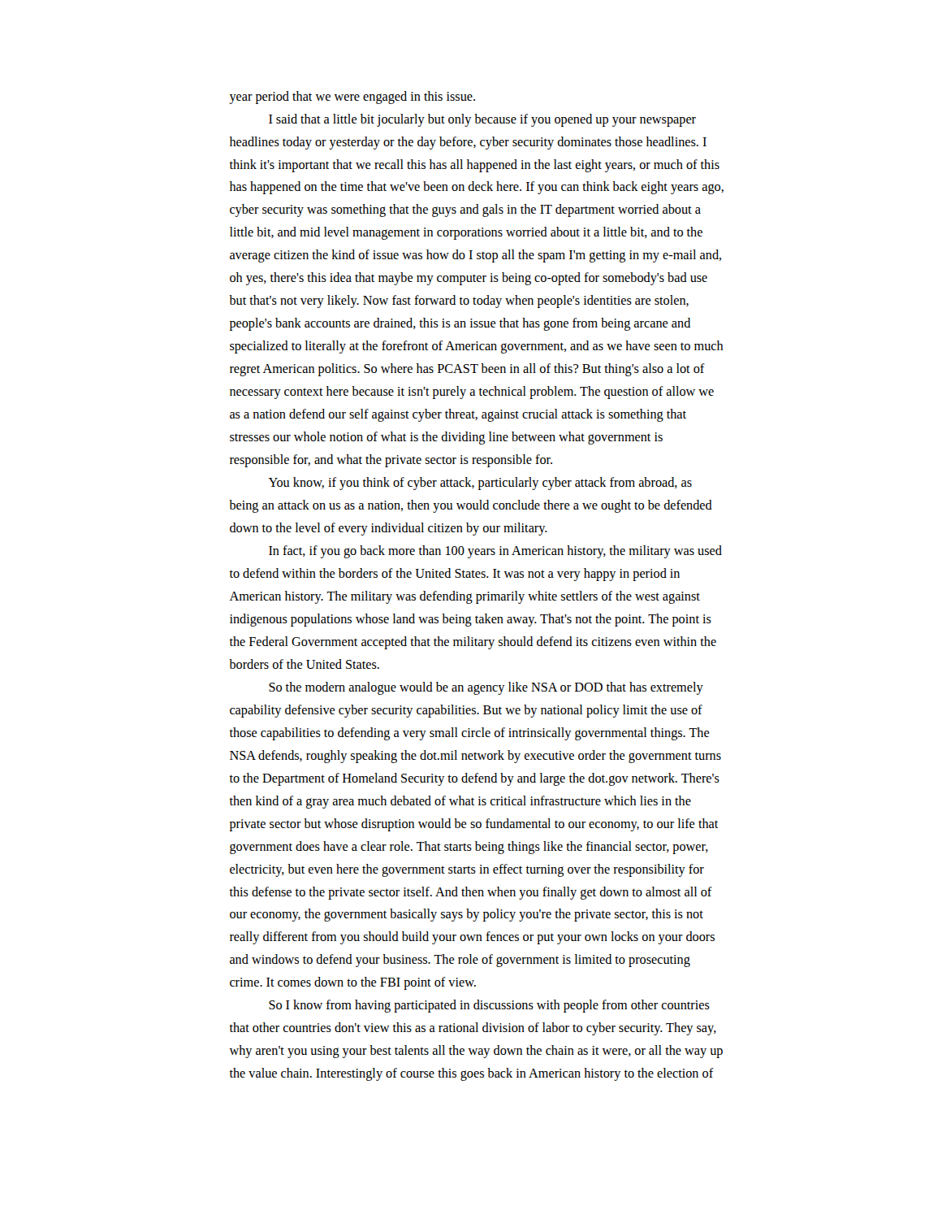year period that we were engaged in this issue.
I said that a little bit jocularly but only because if you opened up your newspaper headlines today or yesterday or the day before, cyber security dominates those headlines. I think it's important that we recall this has all happened in the last eight years, or much of this has happened on the time that we've been on deck here. If you can think back eight years ago, cyber security was something that the guys and gals in the IT department worried about a little bit, and mid level management in corporations worried about it a little bit, and to the average citizen the kind of issue was how do I stop all the spam I'm getting in my e-mail and, oh yes, there's this idea that maybe my computer is being co-opted for somebody's bad use but that's not very likely. Now fast forward to today when people's identities are stolen, people's bank accounts are drained, this is an issue that has gone from being arcane and specialized to literally at the forefront of American government, and as we have seen to much regret American politics. So where has PCAST been in all of this? But thing's also a lot of necessary context here because it isn't purely a technical problem. The question of allow we as a nation defend our self against cyber threat, against crucial attack is something that stresses our whole notion of what is the dividing line between what government is responsible for, and what the private sector is responsible for.
You know, if you think of cyber attack, particularly cyber attack from abroad, as being an attack on us as a nation, then you would conclude there a we ought to be defended down to the level of every individual citizen by our military.
In fact, if you go back more than 100 years in American history, the military was used to defend within the borders of the United States. It was not a very happy in period in American history. The military was defending primarily white settlers of the west against indigenous populations whose land was being taken away. That's not the point. The point is the Federal Government accepted that the military should defend its citizens even within the borders of the United States.
So the modern analogue would be an agency like NSA or DOD that has extremely capability defensive cyber security capabilities. But we by national policy limit the use of those capabilities to defending a very small circle of intrinsically governmental things. The NSA defends, roughly speaking the dot.mil network by executive order the government turns to the Department of Homeland Security to defend by and large the dot.gov network. There's then kind of a gray area much debated of what is critical infrastructure which lies in the private sector but whose disruption would be so fundamental to our economy, to our life that government does have a clear role. That starts being things like the financial sector, power, electricity, but even here the government starts in effect turning over the responsibility for this defense to the private sector itself. And then when you finally get down to almost all of our economy, the government basically says by policy you're the private sector, this is not really different from you should build your own fences or put your own locks on your doors and windows to defend your business. The role of government is limited to prosecuting crime. It comes down to the FBI point of view.
So I know from having participated in discussions with people from other countries that other countries don't view this as a rational division of labor to cyber security. They say, why aren't you using your best talents all the way down the chain as it were, or all the way up the value chain. Interestingly of course this goes back in American history to the election of